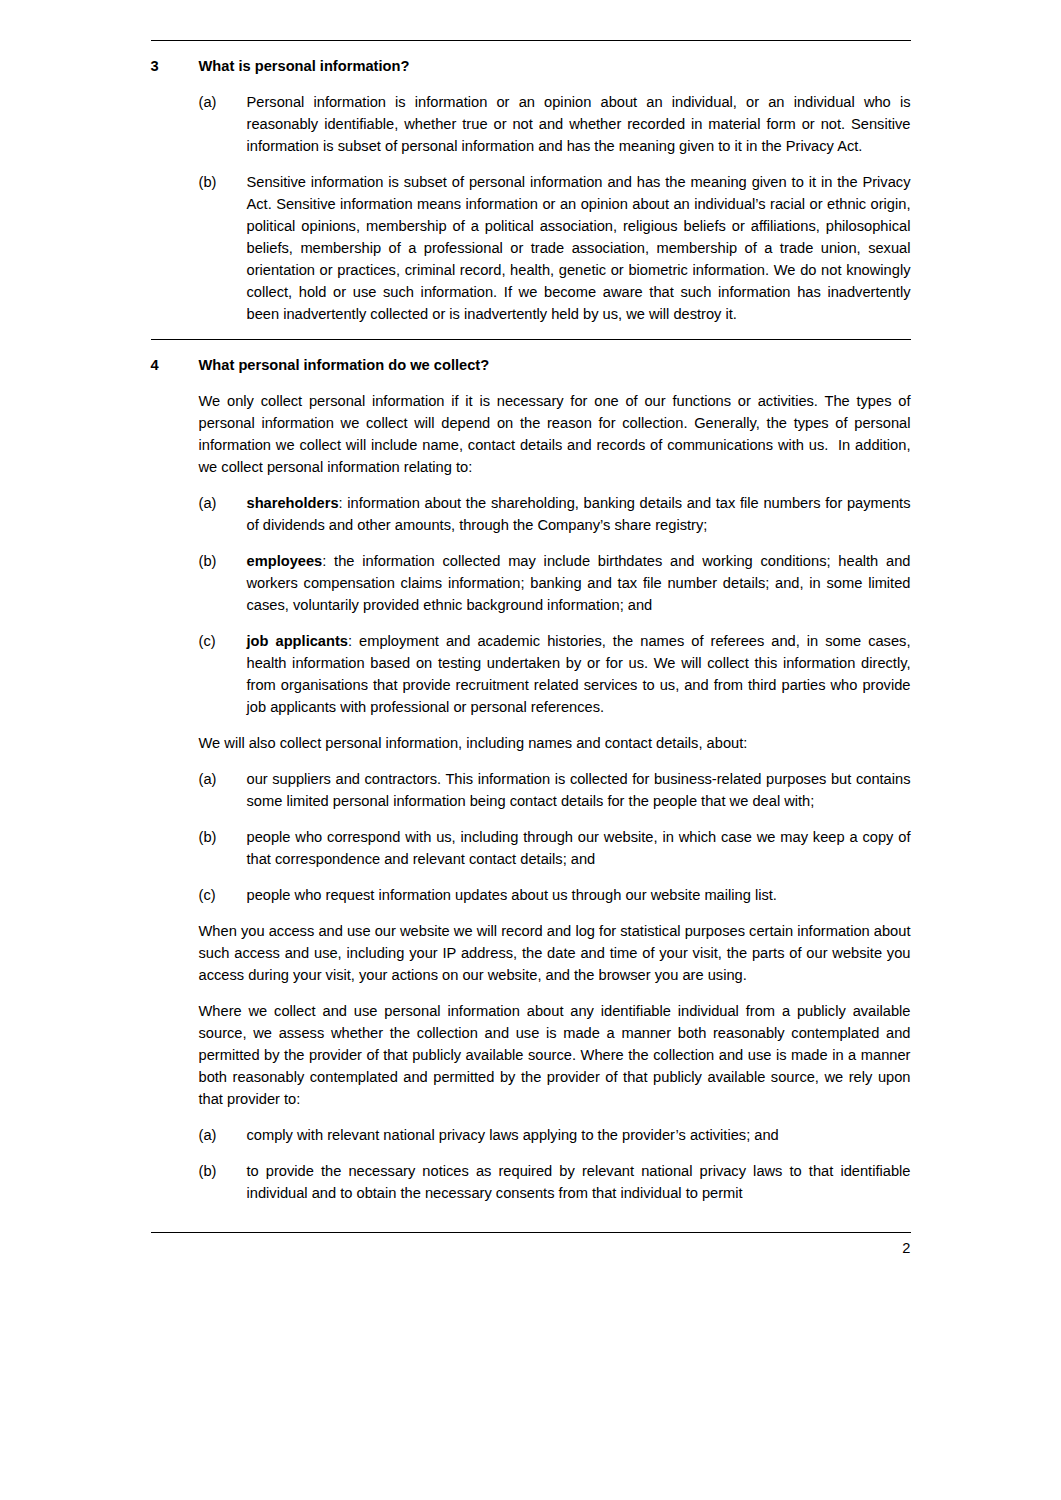3 What is personal information?
(a) Personal information is information or an opinion about an individual, or an individual who is reasonably identifiable, whether true or not and whether recorded in material form or not. Sensitive information is subset of personal information and has the meaning given to it in the Privacy Act.
(b) Sensitive information is subset of personal information and has the meaning given to it in the Privacy Act. Sensitive information means information or an opinion about an individual’s racial or ethnic origin, political opinions, membership of a political association, religious beliefs or affiliations, philosophical beliefs, membership of a professional or trade association, membership of a trade union, sexual orientation or practices, criminal record, health, genetic or biometric information. We do not knowingly collect, hold or use such information. If we become aware that such information has inadvertently been inadvertently collected or is inadvertently held by us, we will destroy it.
4 What personal information do we collect?
We only collect personal information if it is necessary for one of our functions or activities. The types of personal information we collect will depend on the reason for collection. Generally, the types of personal information we collect will include name, contact details and records of communications with us. In addition, we collect personal information relating to:
(a) shareholders: information about the shareholding, banking details and tax file numbers for payments of dividends and other amounts, through the Company’s share registry;
(b) employees: the information collected may include birthdates and working conditions; health and workers compensation claims information; banking and tax file number details; and, in some limited cases, voluntarily provided ethnic background information; and
(c) job applicants: employment and academic histories, the names of referees and, in some cases, health information based on testing undertaken by or for us. We will collect this information directly, from organisations that provide recruitment related services to us, and from third parties who provide job applicants with professional or personal references.
We will also collect personal information, including names and contact details, about:
(a) our suppliers and contractors. This information is collected for business-related purposes but contains some limited personal information being contact details for the people that we deal with;
(b) people who correspond with us, including through our website, in which case we may keep a copy of that correspondence and relevant contact details; and
(c) people who request information updates about us through our website mailing list.
When you access and use our website we will record and log for statistical purposes certain information about such access and use, including your IP address, the date and time of your visit, the parts of our website you access during your visit, your actions on our website, and the browser you are using.
Where we collect and use personal information about any identifiable individual from a publicly available source, we assess whether the collection and use is made a manner both reasonably contemplated and permitted by the provider of that publicly available source. Where the collection and use is made in a manner both reasonably contemplated and permitted by the provider of that publicly available source, we rely upon that provider to:
(a) comply with relevant national privacy laws applying to the provider’s activities; and
(b) to provide the necessary notices as required by relevant national privacy laws to that identifiable individual and to obtain the necessary consents from that individual to permit
2